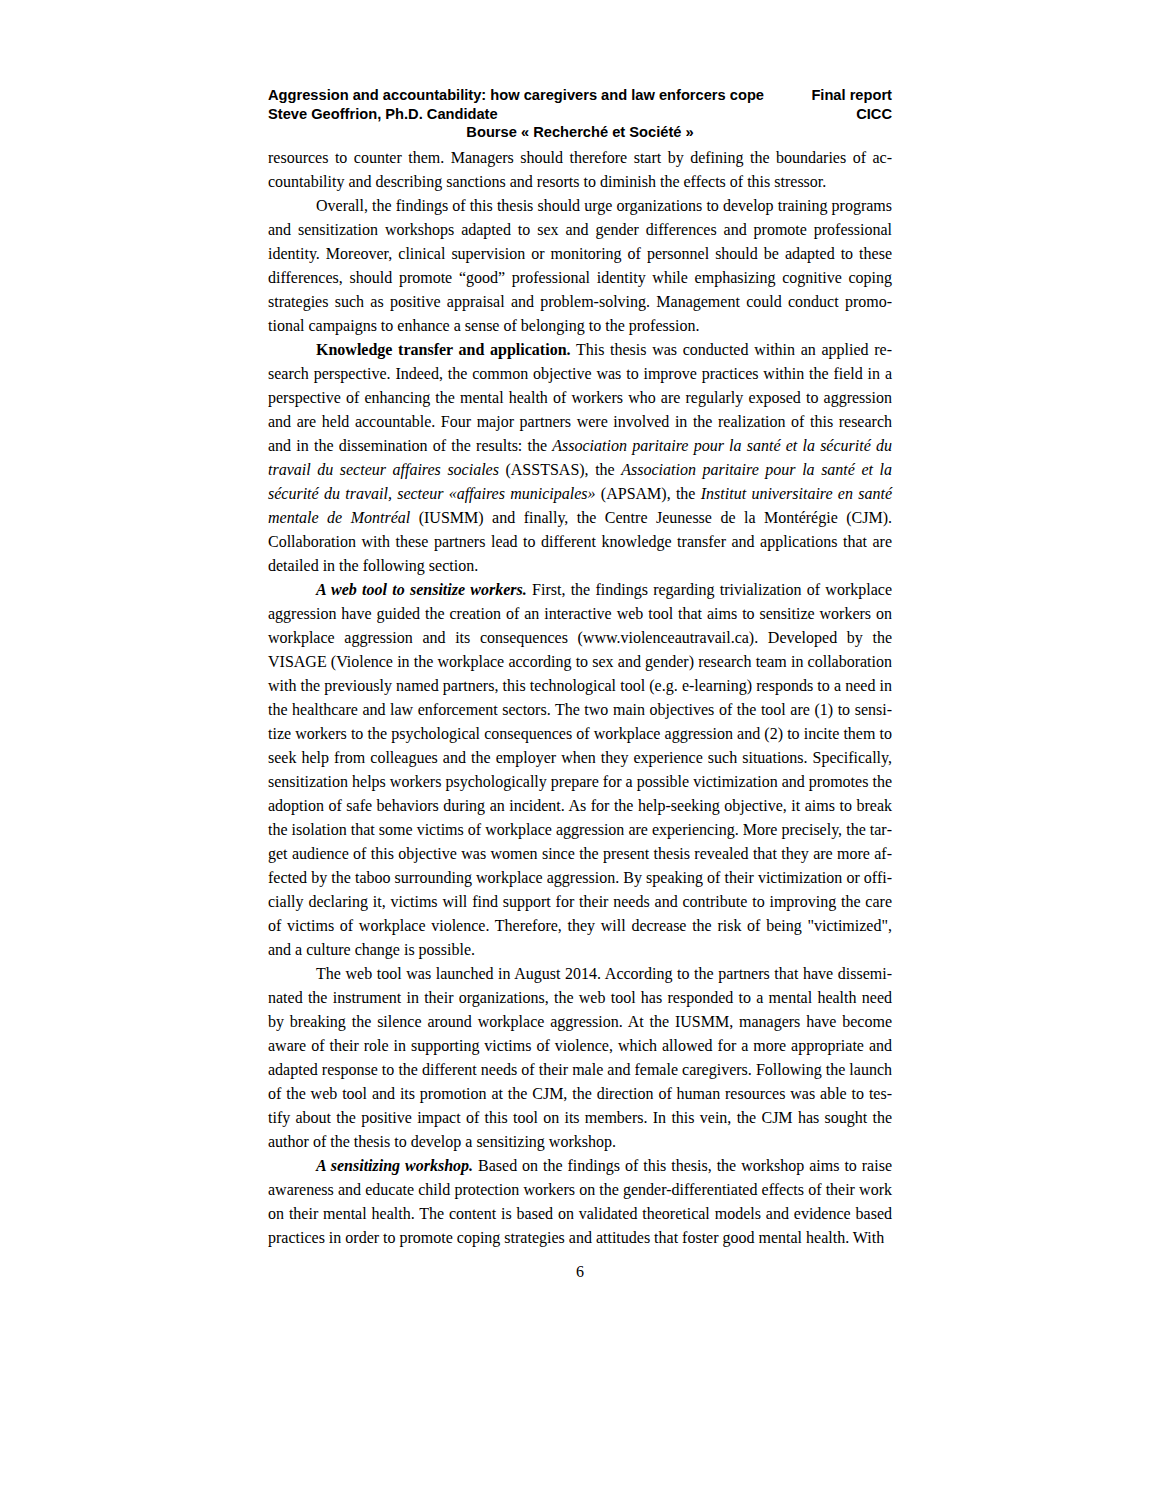Aggression and accountability: how caregivers and law enforcers cope
Final report
Steve Geoffrion, Ph.D. Candidate
CICC
Bourse « Recherché et Société »
resources to counter them. Managers should therefore start by defining the boundaries of accountability and describing sanctions and resorts to diminish the effects of this stressor.
Overall, the findings of this thesis should urge organizations to develop training programs and sensitization workshops adapted to sex and gender differences and promote professional identity. Moreover, clinical supervision or monitoring of personnel should be adapted to these differences, should promote “good” professional identity while emphasizing cognitive coping strategies such as positive appraisal and problem-solving. Management could conduct promotional campaigns to enhance a sense of belonging to the profession.
Knowledge transfer and application. This thesis was conducted within an applied research perspective. Indeed, the common objective was to improve practices within the field in a perspective of enhancing the mental health of workers who are regularly exposed to aggression and are held accountable. Four major partners were involved in the realization of this research and in the dissemination of the results: the Association paritaire pour la santé et la sécurité du travail du secteur affaires sociales (ASSTSAS), the Association paritaire pour la santé et la sécurité du travail, secteur «affaires municipales» (APSAM), the Institut universitaire en santé mentale de Montréal (IUSMM) and finally, the Centre Jeunesse de la Montérégie (CJM). Collaboration with these partners lead to different knowledge transfer and applications that are detailed in the following section.
A web tool to sensitize workers. First, the findings regarding trivialization of workplace aggression have guided the creation of an interactive web tool that aims to sensitize workers on workplace aggression and its consequences (www.violenceautravail.ca). Developed by the VISAGE (Violence in the workplace according to sex and gender) research team in collaboration with the previously named partners, this technological tool (e.g. e-learning) responds to a need in the healthcare and law enforcement sectors. The two main objectives of the tool are (1) to sensitize workers to the psychological consequences of workplace aggression and (2) to incite them to seek help from colleagues and the employer when they experience such situations. Specifically, sensitization helps workers psychologically prepare for a possible victimization and promotes the adoption of safe behaviors during an incident. As for the help-seeking objective, it aims to break the isolation that some victims of workplace aggression are experiencing. More precisely, the target audience of this objective was women since the present thesis revealed that they are more affected by the taboo surrounding workplace aggression. By speaking of their victimization or officially declaring it, victims will find support for their needs and contribute to improving the care of victims of workplace violence. Therefore, they will decrease the risk of being "victimized", and a culture change is possible.
The web tool was launched in August 2014. According to the partners that have disseminated the instrument in their organizations, the web tool has responded to a mental health need by breaking the silence around workplace aggression. At the IUSMM, managers have become aware of their role in supporting victims of violence, which allowed for a more appropriate and adapted response to the different needs of their male and female caregivers. Following the launch of the web tool and its promotion at the CJM, the direction of human resources was able to testify about the positive impact of this tool on its members. In this vein, the CJM has sought the author of the thesis to develop a sensitizing workshop.
A sensitizing workshop. Based on the findings of this thesis, the workshop aims to raise awareness and educate child protection workers on the gender-differentiated effects of their work on their mental health. The content is based on validated theoretical models and evidence based practices in order to promote coping strategies and attitudes that foster good mental health. With
6